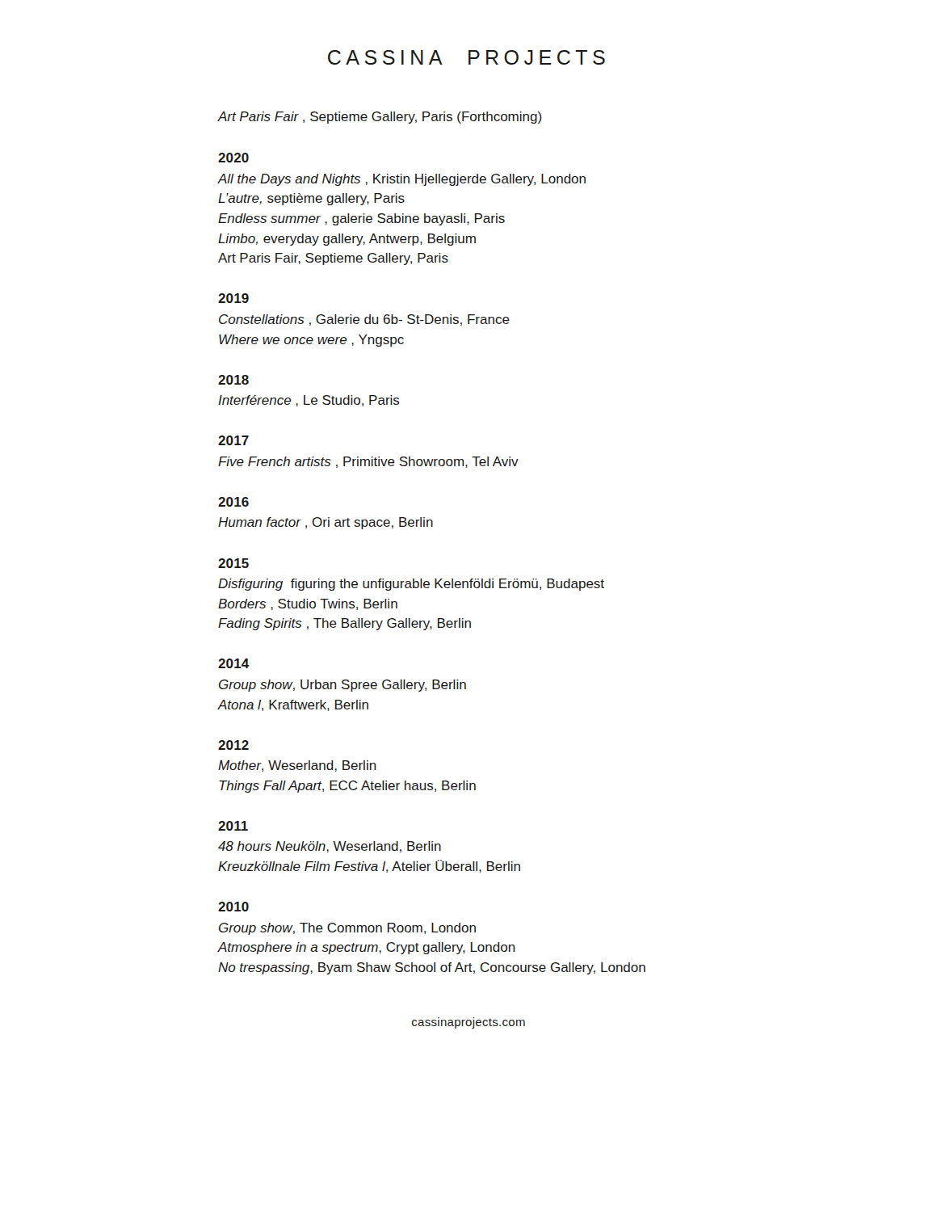Cassina Projects
Art Paris Fair , Septieme Gallery, Paris (Forthcoming)
2020
All the Days and Nights , Kristin Hjellegjerde Gallery, London
L’autre, septième gallery, Paris
Endless summer , galerie Sabine bayasli, Paris
Limbo, everyday gallery, Antwerp, Belgium
Art Paris Fair, Septieme Gallery, Paris
2019
Constellations , Galerie du 6b- St-Denis, France
Where we once were , Yngspc
2018
Interférence , Le Studio, Paris
2017
Five French artists , Primitive Showroom, Tel Aviv
2016
Human factor , Ori art space, Berlin
2015
Disfiguring figuring the unfigurable Kelenföldi Erömü, Budapest
Borders , Studio Twins, Berlin
Fading Spirits , The Ballery Gallery, Berlin
2014
Group show, Urban Spree Gallery, Berlin
Atona l, Kraftwerk, Berlin
2012
Mother, Weserland, Berlin
Things Fall Apart, ECC Atelier haus, Berlin
2011
48 hours Neuköln, Weserland, Berlin
Kreuzköllnale Film Festiva l, Atelier Überall, Berlin
2010
Group show, The Common Room, London
Atmosphere in a spectrum, Crypt gallery, London
No trespassing, Byam Shaw School of Art, Concourse Gallery, London
cassinaprojects.com